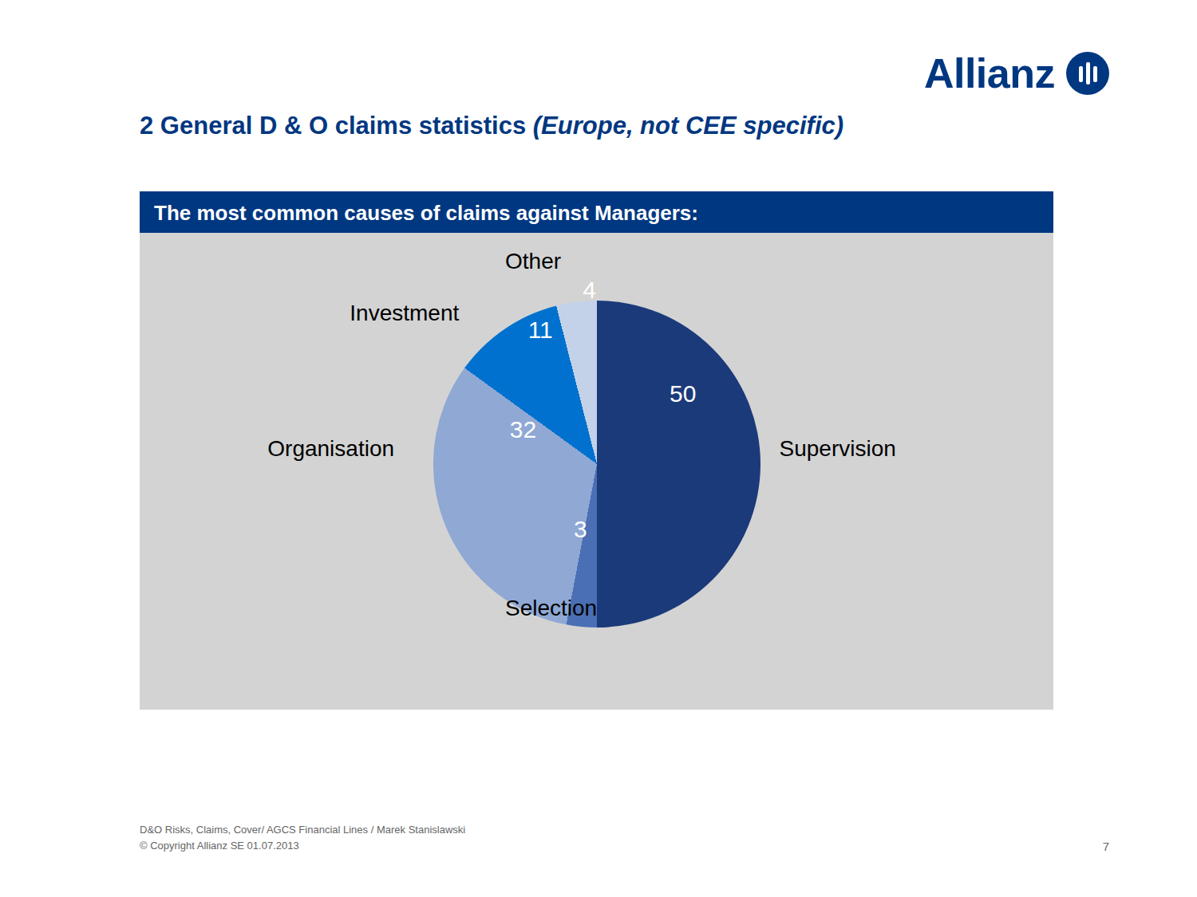Allianz
2 General D & O claims statistics (Europe, not CEE specific)
The most common causes of claims against Managers:
50
3
32
11
4
Other
Investment
Organisation
Selection
Supervision
D&O Risks, Claims, Cover/ AGCS Financial Lines / Marek Stanislawski
© Copyright Allianz SE 01.07.2013
7